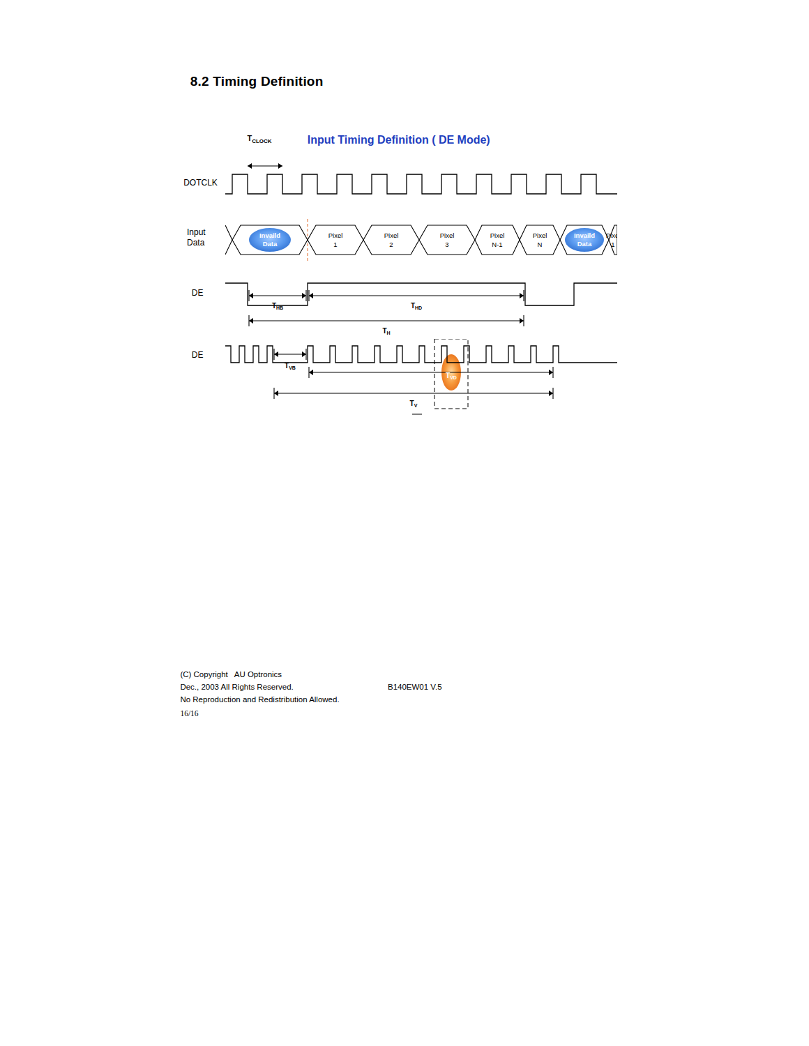8.2 Timing Definition
TCLOCK
Input Timing Definition ( DE Mode)
DOTCLK
Input
Data
DE
DE
Invaild Data Pixel 1 Pixel 2 Pixel 3 Pixel N-1 Pixel N Invaild Data Pixel 1
THB THD TH
TVB TVD TV
(C) Copyright AU Optronics
Dec., 2003 All Rights Reserved. B140EW01 V.5
No Reproduction and Redistribution Allowed.
16/16